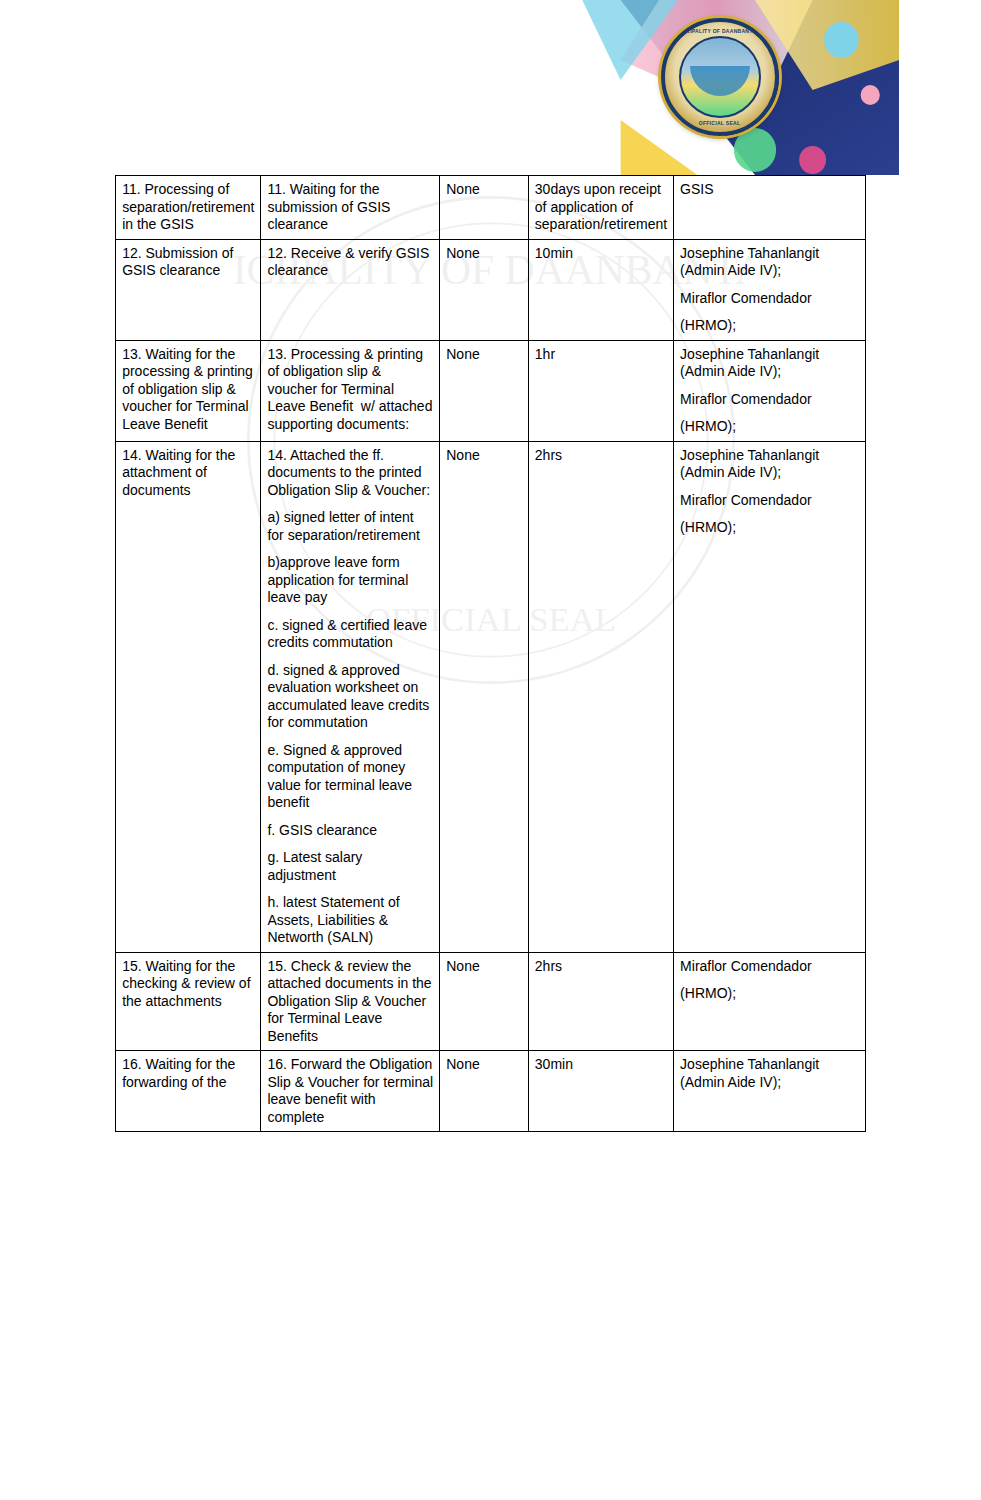MUNICIPALITY OF DAANBANTAYAN
OFFICIAL SEAL
| 11. Processing of separation/retirement in the GSIS | 11. Waiting for the submission of GSIS clearance | None | 30days upon receipt of application of separation/retirement | GSIS |
| 12. Submission of GSIS clearance | 12. Receive & verify GSIS clearance | None | 10min | Josephine Tahanlangit (Admin Aide IV); Miraflor Comendador (HRMO); |
| 13. Waiting for the processing & printing of obligation slip & voucher for Terminal Leave Benefit | 13. Processing & printing of obligation slip & voucher for Terminal Leave Benefit w/ attached supporting documents: | None | 1hr | Josephine Tahanlangit (Admin Aide IV); Miraflor Comendador (HRMO); |
| 14. Waiting for the attachment of documents | 14. Attached the ff. documents to the printed Obligation Slip & Voucher: a) signed letter of intent for separation/retirement b)approve leave form application for terminal leave pay c. signed & certified leave credits commutation d. signed & approved evaluation worksheet on accumulated leave credits for commutation e. Signed & approved computation of money value for terminal leave benefit f. GSIS clearance g. Latest salary adjustment h. latest Statement of Assets, Liabilities & Networth (SALN) | None | 2hrs | Josephine Tahanlangit (Admin Aide IV); Miraflor Comendador (HRMO); |
| 15. Waiting for the checking & review of the attachments | 15. Check & review the attached documents in the Obligation Slip & Voucher for Terminal Leave Benefits | None | 2hrs | Miraflor Comendador (HRMO); |
| 16. Waiting for the forwarding of the | 16. Forward the Obligation Slip & Voucher for terminal leave benefit with complete | None | 30min | Josephine Tahanlangit (Admin Aide IV); |